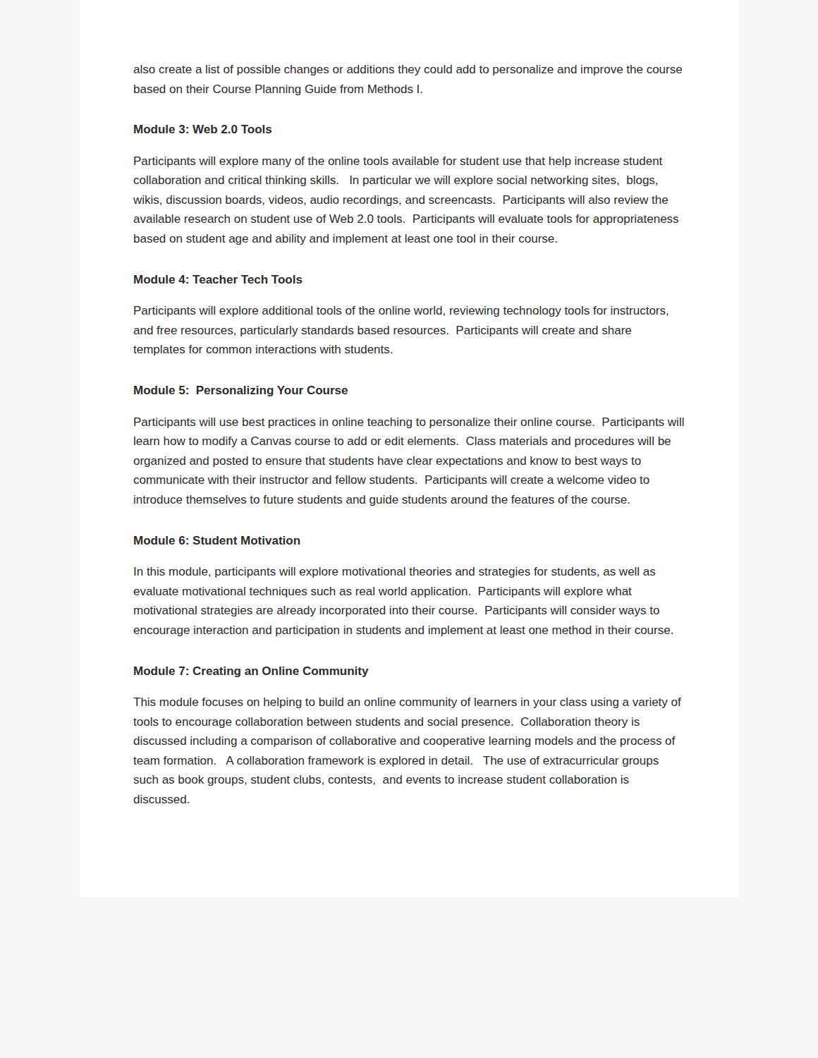also create a list of possible changes or additions they could add to personalize and improve the course based on their Course Planning Guide from Methods I.
Module 3: Web 2.0 Tools
Participants will explore many of the online tools available for student use that help increase student collaboration and critical thinking skills. In particular we will explore social networking sites, blogs, wikis, discussion boards, videos, audio recordings, and screencasts. Participants will also review the available research on student use of Web 2.0 tools. Participants will evaluate tools for appropriateness based on student age and ability and implement at least one tool in their course.
Module 4: Teacher Tech Tools
Participants will explore additional tools of the online world, reviewing technology tools for instructors, and free resources, particularly standards based resources. Participants will create and share templates for common interactions with students.
Module 5: Personalizing Your Course
Participants will use best practices in online teaching to personalize their online course. Participants will learn how to modify a Canvas course to add or edit elements. Class materials and procedures will be organized and posted to ensure that students have clear expectations and know to best ways to communicate with their instructor and fellow students. Participants will create a welcome video to introduce themselves to future students and guide students around the features of the course.
Module 6: Student Motivation
In this module, participants will explore motivational theories and strategies for students, as well as evaluate motivational techniques such as real world application. Participants will explore what motivational strategies are already incorporated into their course. Participants will consider ways to encourage interaction and participation in students and implement at least one method in their course.
Module 7: Creating an Online Community
This module focuses on helping to build an online community of learners in your class using a variety of tools to encourage collaboration between students and social presence. Collaboration theory is discussed including a comparison of collaborative and cooperative learning models and the process of team formation. A collaboration framework is explored in detail. The use of extracurricular groups such as book groups, student clubs, contests, and events to increase student collaboration is discussed.